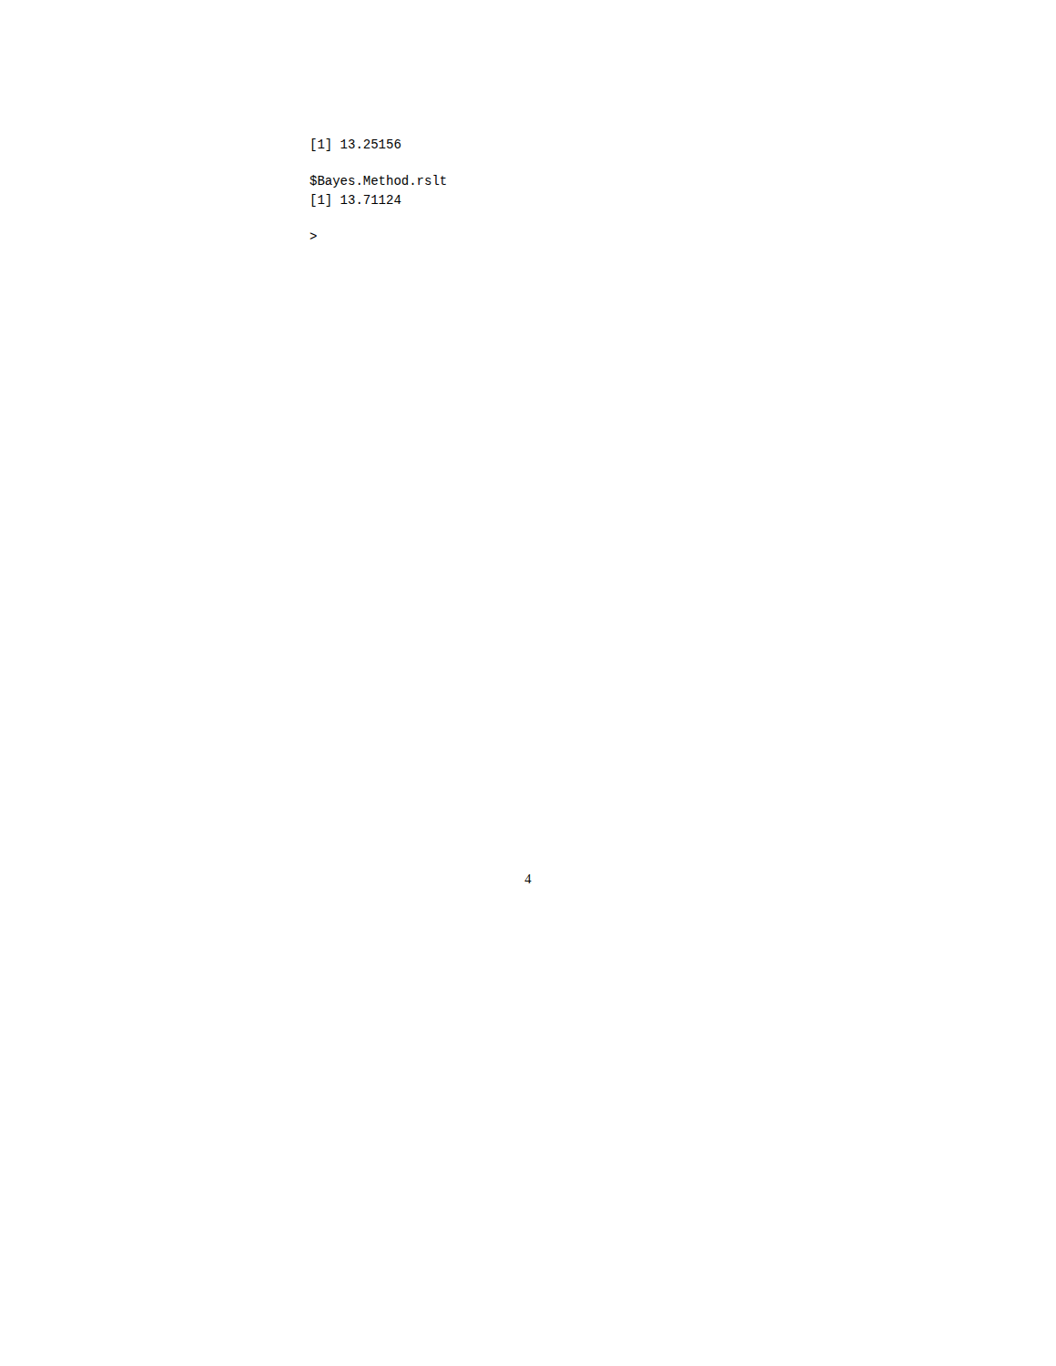[1] 13.25156

$Bayes.Method.rslt
[1] 13.71124

>
4